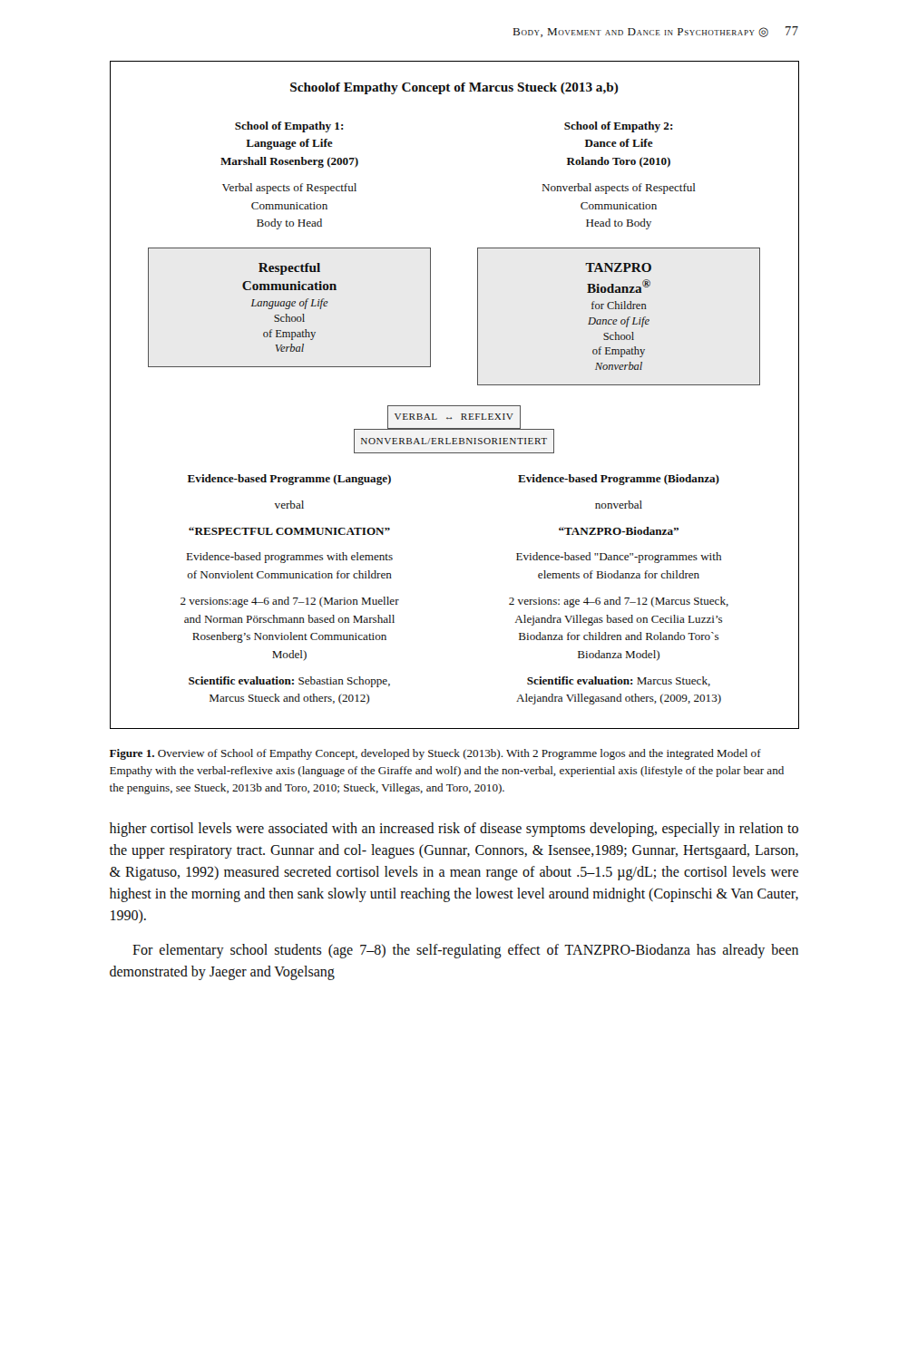Body, Movement and Dance in Psychotherapy ◎77
Schoolof Empathy Concept of Marcus Stueck (2013 a,b)
| School of Empathy 1: Language of Life Marshall Rosenberg (2007) | School of Empathy 2: Dance of Life Rolando Toro (2010) |
| Verbal aspects of Respectful Communication Body to Head | Nonverbal aspects of Respectful Communication Head to Body |
| Respectful Communication Language of Life School of Empathy Verbal | TANZPRO Biodanza ® for Children Dance of Life School of Empathy Nonverbal |
| VERBAL ↔ REFLEXIV NONVERBAL/ERLEBNISORIENTIERT |
| Evidence-based Programme (Language) | Evidence-based Programme (Biodanza) |
| verbal | nonverbal |
| “RESPECTFUL COMMUNICATION” | “TANZPRO-Biodanza” |
| Evidence-based programmes with elements of Nonviolent Communication for children | Evidence-based "Dance"-programmes with elements of Biodanza for children |
| 2 versions:age 4–6 and 7–12 (Marion Mueller and Norman Pörschmann based on Marshall Rosenberg’s Nonviolent Communication Model) | 2 versions: age 4–6 and 7–12 (Marcus Stueck, Alejandra Villegas based on Cecilia Luzzi’s Biodanza for children and Rolando Toro`s Biodanza Model) |
| Scientific evaluation: Sebastian Schoppe, Marcus Stueck and others, (2012) | Scientific evaluation: Marcus Stueck, Alejandra Villegasand others, (2009, 2013) |
Figure 1. Overview of School of Empathy Concept, developed by Stueck (2013b). With 2 Programme logos and the integrated Model of Empathy with the verbal-reflexive axis (language of the Giraffe and wolf) and the non-verbal, experiential axis (lifestyle of the polar bear and the penguins, see Stueck, 2013b and Toro, 2010; Stueck, Villegas, and Toro, 2010).
higher cortisol levels were associated with an increased risk of disease symptoms developing, especially in relation to the upper respiratory tract. Gunnar and col- leagues (Gunnar, Connors, & Isensee,1989; Gunnar, Hertsgaard, Larson, & Rigatuso, 1992) measured secreted cortisol levels in a mean range of about .5–1.5 µg/dL; the cortisol levels were highest in the morning and then sank slowly until reaching the lowest level around midnight (Copinschi & Van Cauter, 1990).
For elementary school students (age 7–8) the self-regulating effect of TANZPRO-Biodanza has already been demonstrated by Jaeger and Vogelsang